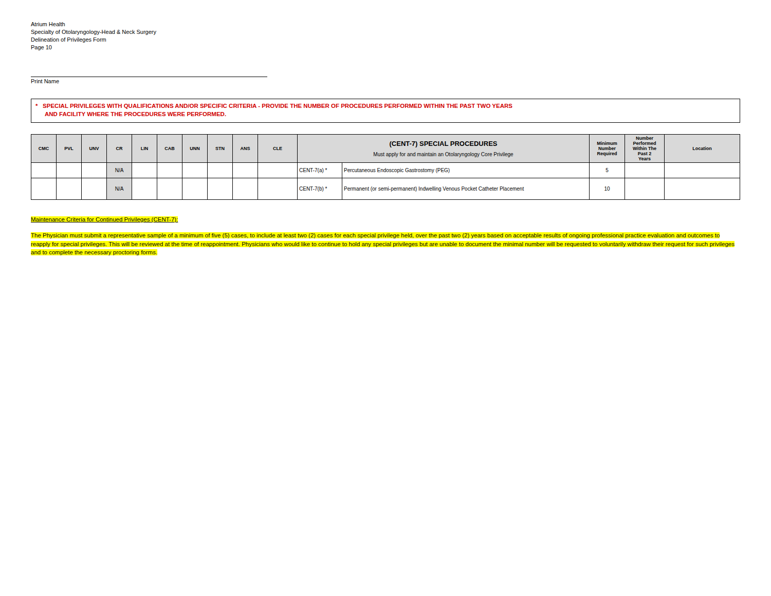Atrium Health
Specialty of Otolaryngology-Head & Neck Surgery
Delineation of Privileges Form
Page 10
Print Name
* SPECIAL PRIVILEGES WITH QUALIFICATIONS AND/OR SPECIFIC CRITERIA - PROVIDE THE NUMBER OF PROCEDURES PERFORMED WITHIN THE PAST TWO YEARSAND FACILITY WHERE THE PROCEDURES WERE PERFORMED.
| CMC | PVL | UNV | CR | LIN | CAB | UNN | STN | ANS | CLE | (CENT-7) SPECIAL PROCEDURES Must apply for and maintain an Otolaryngology Core Privilege | Minimum Number Required | Number Performed Within The Past 2 Years | Location |
| --- | --- | --- | --- | --- | --- | --- | --- | --- | --- | --- | --- | --- | --- |
| | | | N/A | | | | | | | CENT-7(a) * | Percutaneous Endoscopic Gastrostomy (PEG) | 5 | | |
| | | | N/A | | | | | | | CENT-7(b) * | Permanent (or semi-permanent) Indwelling Venous Pocket Catheter Placement | 10 | | |
Maintenance Criteria for Continued Privileges (CENT-7):
The Physician must submit a representative sample of a minimum of five (5) cases, to include at least two (2) cases for each special privilege held, over the past two (2) years based on acceptable results of ongoing professional practice evaluation and outcomes to reapply for special privileges. This will be reviewed at the time of reappointment. Physicians who would like to continue to hold any special privileges but are unable to document the minimal number will be requested to voluntarily withdraw their request for such privileges and to complete the necessary proctoring forms.